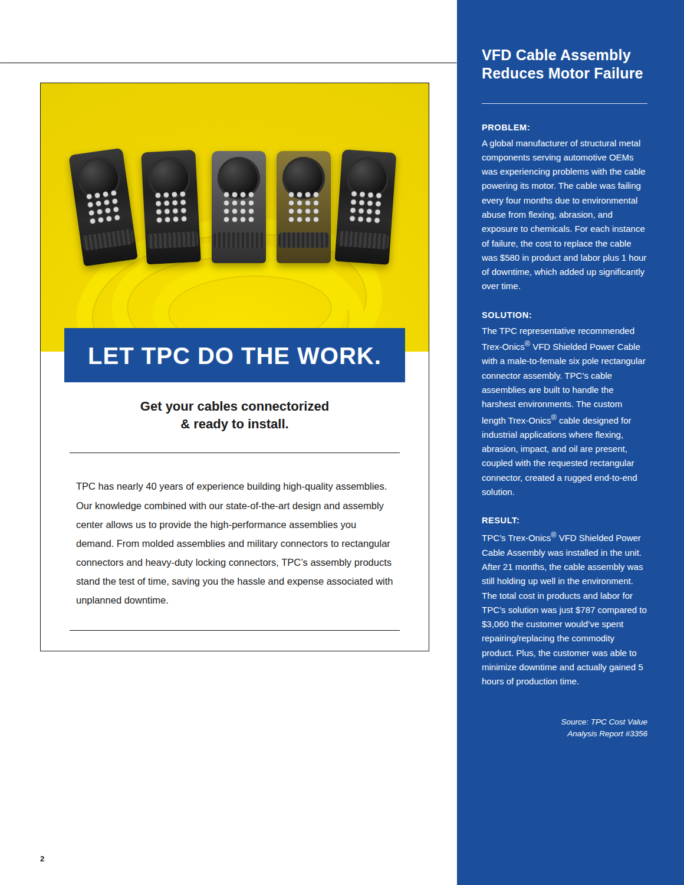Let TPC do the work.
Get your cables connectorized
& ready to install.
TPC has nearly 40 years of experience building high-quality assemblies. Our knowledge combined with our state-of-the-art design and assembly center allows us to provide the high-performance assemblies you demand. From molded assemblies and military connectors to rectangular connectors and heavy-duty locking connectors, TPC’s assembly products stand the test of time, saving you the hassle and expense associated with unplanned downtime.
2
VFD Cable Assembly
Reduces Motor Failure
Problem:
A global manufacturer of structural metal components serving automotive OEMs was experiencing problems with the cable powering its motor. The cable was failing every four months due to environmental abuse from flexing, abrasion, and exposure to chemicals. For each instance of failure, the cost to replace the cable was $580 in product and labor plus 1 hour of downtime, which added up significantly over time.
Solution:
The TPC representative recommended Trex-Onics® VFD Shielded Power Cable with a male-to-female six pole rectangular connector assembly. TPC’s cable assemblies are built to handle the harshest environments. The custom length Trex-Onics® cable designed for industrial applications where flexing, abrasion, impact, and oil are present, coupled with the requested rectangular connector, created a rugged end-to-end solution.
Result:
TPC’s Trex-Onics® VFD Shielded Power Cable Assembly was installed in the unit. After 21 months, the cable assembly was still holding up well in the environment. The total cost in products and labor for TPC’s solution was just $787 compared to $3,060 the customer would’ve spent repairing/replacing the commodity product. Plus, the customer was able to minimize downtime and actually gained 5 hours of production time.
Source: TPC Cost Value
Analysis Report #3356